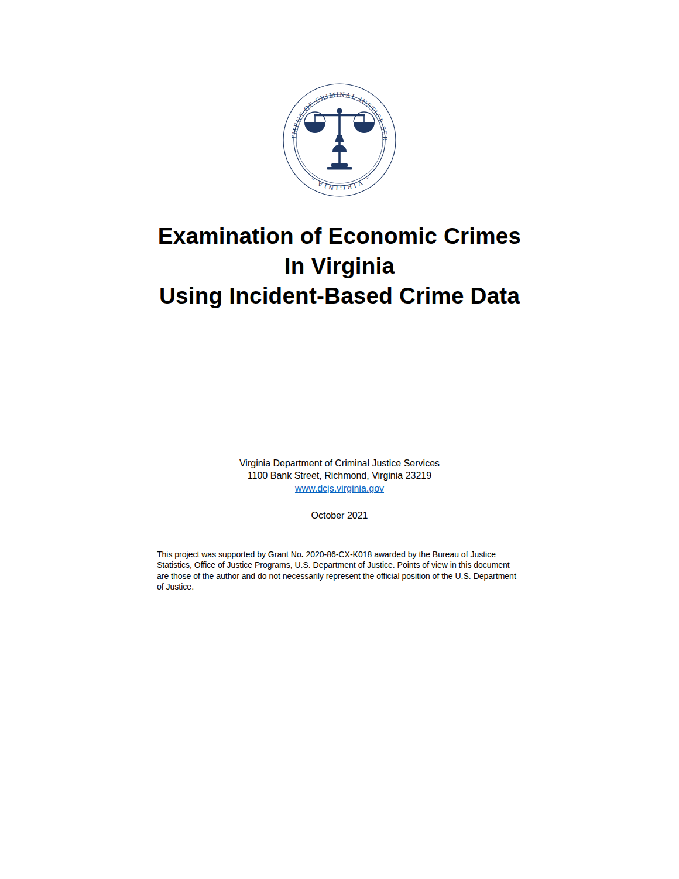DEPARTMENT OF CRIMINAL JUSTICE SERVICES - VIRGINIA -
Examination of Economic Crimes In Virginia Using Incident-Based Crime Data
Virginia Department of Criminal Justice Services
1100 Bank Street, Richmond, Virginia 23219
www.dcjs.virginia.gov
October 2021
This project was supported by Grant No. 2020-86-CX-K018 awarded by the Bureau of Justice Statistics, Office of Justice Programs, U.S. Department of Justice. Points of view in this document are those of the author and do not necessarily represent the official position of the U.S. Department of Justice.